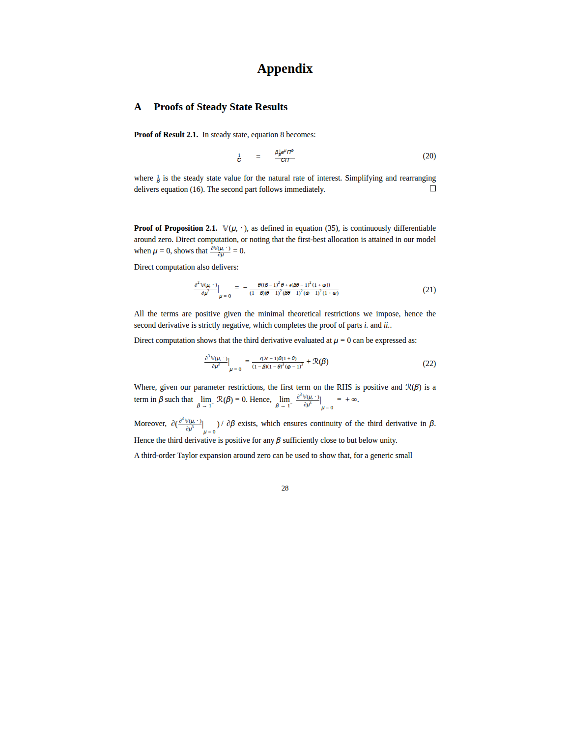Appendix
AProofs of Steady State Results
Proof of Result 2.1. In steady state, equation 8 becomes:
1C  =  β 1β eμ Πϕ CΠ
(20)
where 1β is the steady state value for the natural rate of interest. Simplifying and rearranging delivers equation (16). The second part follows immediately.
Proof of Proposition 2.1. 𝕍(μ,⋅), as defined in equation (35), is continuously differentiable around zero. Direct computation, or noting that the first-best allocation is attained in our model when μ=0, shows that ∂𝕍(μ,⋅)∂μ=0.
Direct computation also delivers:
∂2𝕍(μ,⋅) ∂μ2 | μ=0 = − θ ( (β−1)2 θ + ϵ (βθ−1)2 (1+ψ) ) (1−β) (θ−1)2 (βθ−1)2 (ϕ−1)2 (1+ψ)
(21)
All the terms are positive given the minimal theoretical restrictions we impose, hence the second derivative is strictly negative, which completes the proof of parts i. and ii..
Direct computation shows that the third derivative evaluated at μ=0 can be expressed as:
∂3𝕍(μ,⋅) ∂μ3 | μ=0 = ϵ(2ϵ−1) θ(1+θ) (1−β) (1−θ)3 (ϕ−1)3 + ℛ(β)
(22)
Where, given our parameter restrictions, the first term on the RHS is positive and ℛ(β) is a term in β such that limβ→1−ℛ(β)=0. Hence, limβ→1−∂3𝕍(μ,⋅)∂μ3|μ=0=+∞.
Moreover, ∂(∂3𝕍(μ,⋅)∂μ3|μ=0)/∂β exists, which ensures continuity of the third derivative in β. Hence the third derivative is positive for any β sufficiently close to but below unity.
A third-order Taylor expansion around zero can be used to show that, for a generic small
28